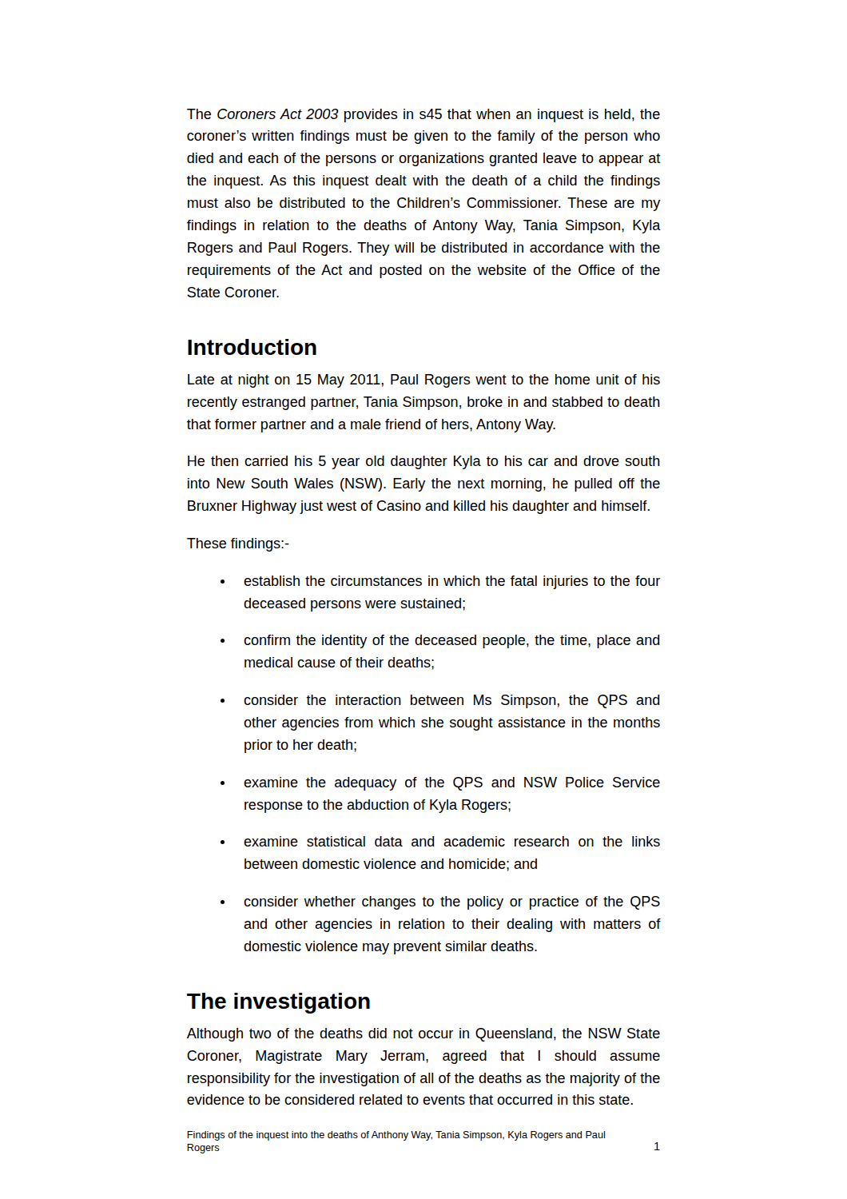The Coroners Act 2003 provides in s45 that when an inquest is held, the coroner’s written findings must be given to the family of the person who died and each of the persons or organizations granted leave to appear at the inquest. As this inquest dealt with the death of a child the findings must also be distributed to the Children’s Commissioner. These are my findings in relation to the deaths of Antony Way, Tania Simpson, Kyla Rogers and Paul Rogers. They will be distributed in accordance with the requirements of the Act and posted on the website of the Office of the State Coroner.
Introduction
Late at night on 15 May 2011, Paul Rogers went to the home unit of his recently estranged partner, Tania Simpson, broke in and stabbed to death that former partner and a male friend of hers, Antony Way.
He then carried his 5 year old daughter Kyla to his car and drove south into New South Wales (NSW). Early the next morning, he pulled off the Bruxner Highway just west of Casino and killed his daughter and himself.
These findings:-
establish the circumstances in which the fatal injuries to the four deceased persons were sustained;
confirm the identity of the deceased people, the time, place and medical cause of their deaths;
consider the interaction between Ms Simpson, the QPS and other agencies from which she sought assistance in the months prior to her death;
examine the adequacy of the QPS and NSW Police Service response to the abduction of Kyla Rogers;
examine statistical data and academic research on the links between domestic violence and homicide; and
consider whether changes to the policy or practice of the QPS and other agencies in relation to their dealing with matters of domestic violence may prevent similar deaths.
The investigation
Although two of the deaths did not occur in Queensland, the NSW State Coroner, Magistrate Mary Jerram, agreed that I should assume responsibility for the investigation of all of the deaths as the majority of the evidence to be considered related to events that occurred in this state.
Findings of the inquest into the deaths of Anthony Way, Tania Simpson, Kyla Rogers and Paul Rogers
1